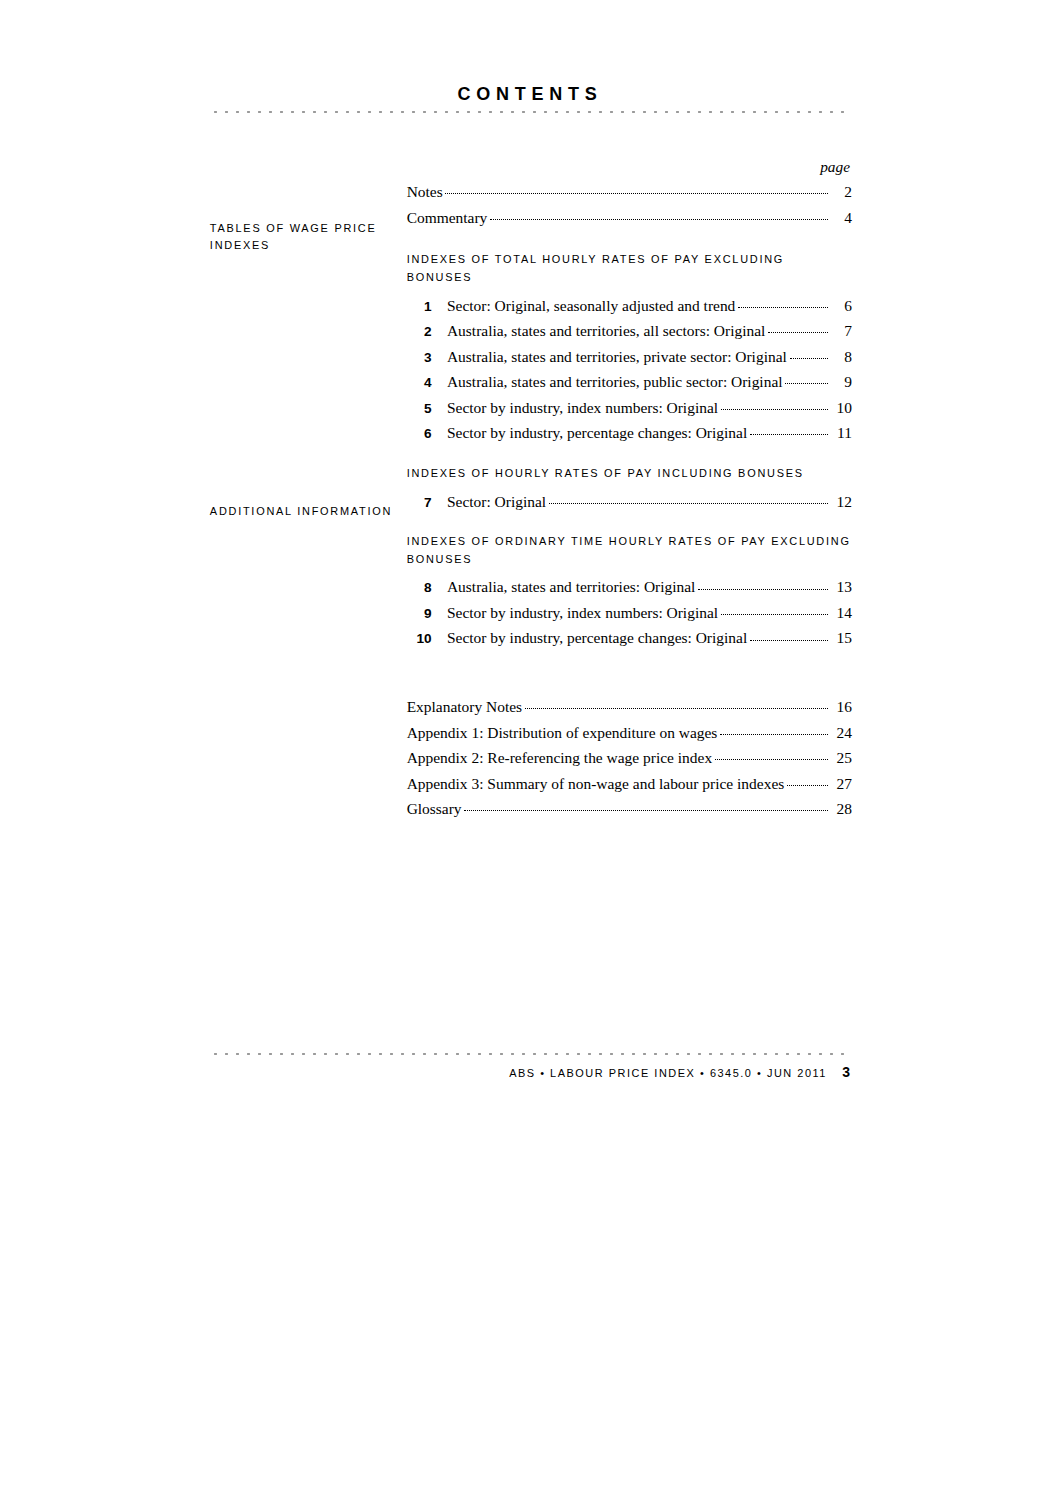CONTENTS
TABLES OF WAGE PRICE INDEXES
ADDITIONAL INFORMATION
page
Notes 2
Commentary 4
INDEXES OF TOTAL HOURLY RATES OF PAY EXCLUDING BONUSES
1 Sector: Original, seasonally adjusted and trend 6
2 Australia, states and territories, all sectors: Original 7
3 Australia, states and territories, private sector: Original 8
4 Australia, states and territories, public sector: Original 9
5 Sector by industry, index numbers: Original 10
6 Sector by industry, percentage changes: Original 11
INDEXES OF HOURLY RATES OF PAY INCLUDING BONUSES
7 Sector: Original 12
INDEXES OF ORDINARY TIME HOURLY RATES OF PAY EXCLUDING
BONUSES
8 Australia, states and territories: Original 13
9 Sector by industry, index numbers: Original 14
10 Sector by industry, percentage changes: Original 15
Explanatory Notes 16
Appendix 1: Distribution of expenditure on wages 24
Appendix 2: Re-referencing the wage price index 25
Appendix 3: Summary of non-wage and labour price indexes 27
Glossary 28
ABS • LABOUR PRICE INDEX • 6345.0 • JUN 2011 3